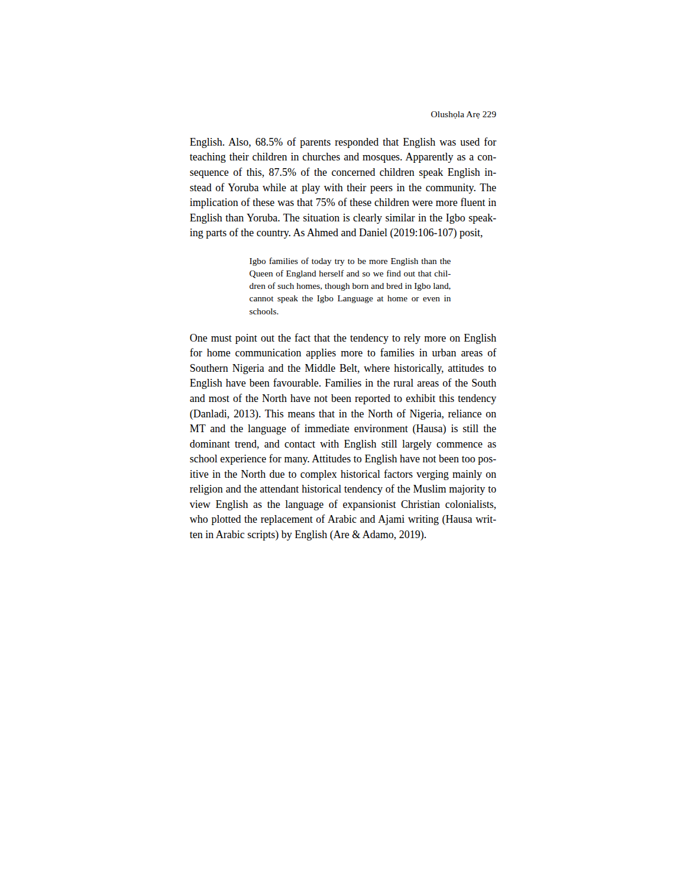Olushọla Arẹ 229
English. Also, 68.5% of parents responded that English was used for teaching their children in churches and mosques. Apparently as a consequence of this, 87.5% of the concerned children speak English instead of Yoruba while at play with their peers in the community. The implication of these was that 75% of these children were more fluent in English than Yoruba. The situation is clearly similar in the Igbo speaking parts of the country. As Ahmed and Daniel (2019:106-107) posit,
Igbo families of today try to be more English than the Queen of England herself and so we find out that children of such homes, though born and bred in Igbo land, cannot speak the Igbo Language at home or even in schools.
One must point out the fact that the tendency to rely more on English for home communication applies more to families in urban areas of Southern Nigeria and the Middle Belt, where historically, attitudes to English have been favourable. Families in the rural areas of the South and most of the North have not been reported to exhibit this tendency (Danladi, 2013). This means that in the North of Nigeria, reliance on MT and the language of immediate environment (Hausa) is still the dominant trend, and contact with English still largely commence as school experience for many. Attitudes to English have not been too positive in the North due to complex historical factors verging mainly on religion and the attendant historical tendency of the Muslim majority to view English as the language of expansionist Christian colonialists, who plotted the replacement of Arabic and Ajami writing (Hausa written in Arabic scripts) by English (Are & Adamo, 2019).